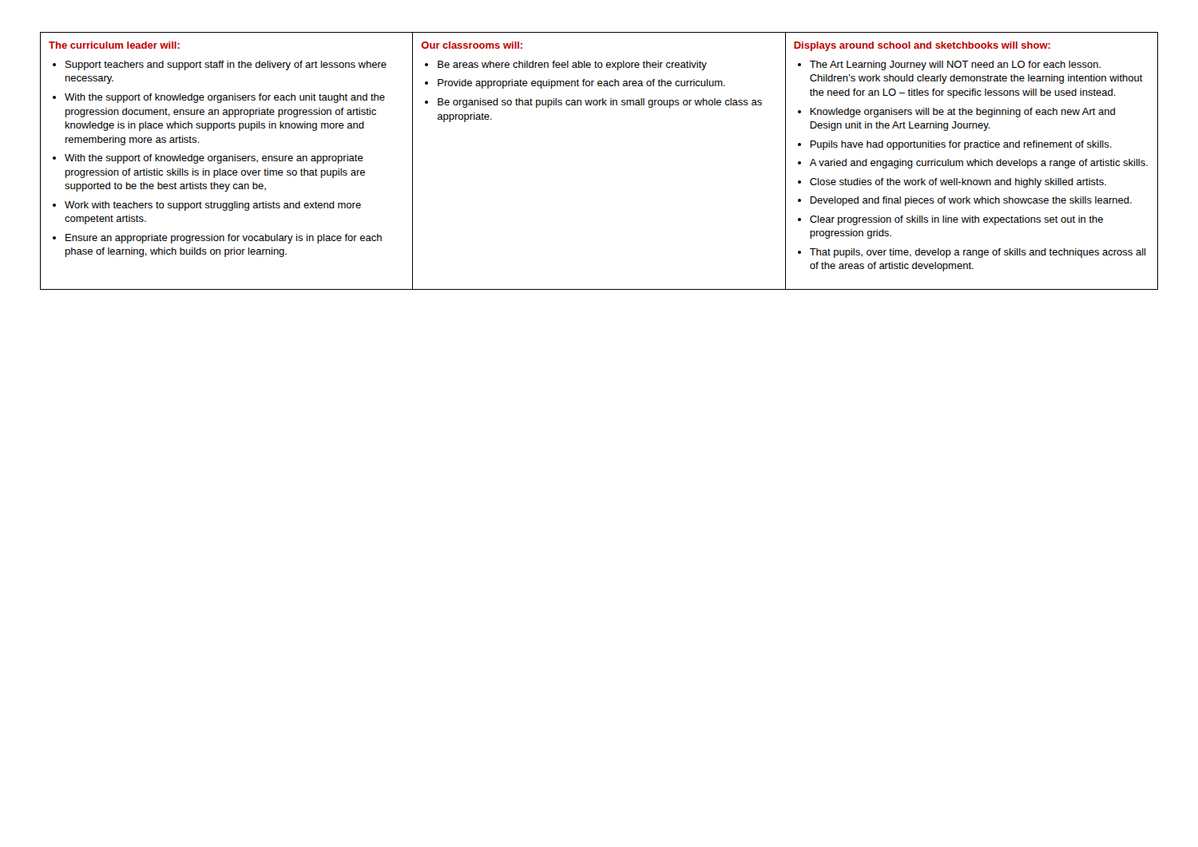| The curriculum leader will: Support teachers and support staff in the delivery of art lessons where necessary. With the support of knowledge organisers for each unit taught and the progression document, ensure an appropriate progression of artistic knowledge is in place which supports pupils in knowing more and remembering more as artists. With the support of knowledge organisers, ensure an appropriate progression of artistic skills is in place over time so that pupils are supported to be the best artists they can be, Work with teachers to support struggling artists and extend more competent artists. Ensure an appropriate progression for vocabulary is in place for each phase of learning, which builds on prior learning. | Our classrooms will: Be areas where children feel able to explore their creativity Provide appropriate equipment for each area of the curriculum. Be organised so that pupils can work in small groups or whole class as appropriate. | Displays around school and sketchbooks will show: The Art Learning Journey will NOT need an LO for each lesson. Children’s work should clearly demonstrate the learning intention without the need for an LO – titles for specific lessons will be used instead. Knowledge organisers will be at the beginning of each new Art and Design unit in the Art Learning Journey. Pupils have had opportunities for practice and refinement of skills. A varied and engaging curriculum which develops a range of artistic skills. Close studies of the work of well-known and highly skilled artists. Developed and final pieces of work which showcase the skills learned. Clear progression of skills in line with expectations set out in the progression grids. That pupils, over time, develop a range of skills and techniques across all of the areas of artistic development. |